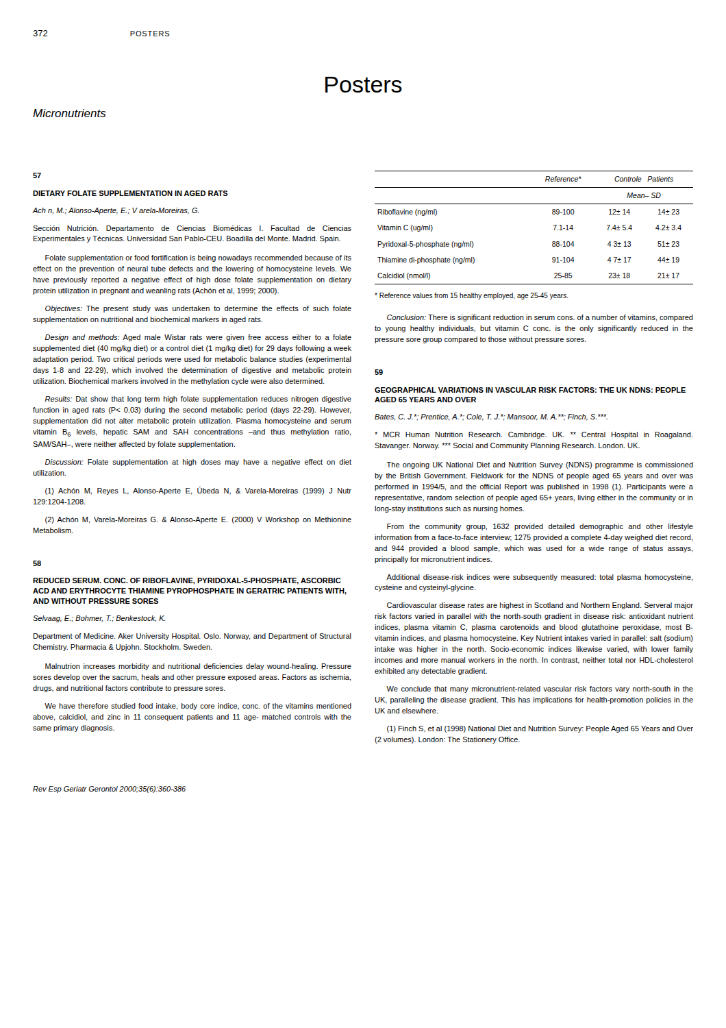372
POSTERS
Posters
Micronutrients
57
Dietary folate supplementation in aged rats
Ach n, M.; Alonso-Aperte, E.; V arela-Moreiras, G.
Sección Nutrición. Departamento de Ciencias Biomédicas I. Facultad de Ciencias Experimentales y Técnicas. Universidad San Pablo-CEU. Boadilla del Monte. Madrid. Spain.
Folate supplementation or food fortification is being nowadays recommended because of its effect on the prevention of neural tube defects and the lowering of homocysteine levels. We have previously reported a negative effect of high dose folate supplementation on dietary protein utilization in pregnant and weanling rats (Achón et al, 1999; 2000).
Objectives: The present study was undertaken to determine the effects of such folate supplementation on nutritional and biochemical markers in aged rats.
Design and methods: Aged male Wistar rats were given free access either to a folate supplemented diet (40 mg/kg diet) or a control diet (1 mg/kg diet) for 29 days following a week adaptation period. Two critical periods were used for metabolic balance studies (experimental days 1-8 and 22-29), which involved the determination of digestive and metabolic protein utilization. Biochemical markers involved in the methylation cycle were also determined.
Results: Dat show that long term high folate supplementation reduces nitrogen digestive function in aged rats (P< 0.03) during the second metabolic period (days 22-29). However, supplementation did not alter metabolic protein utilization. Plasma homocysteine and serum vitamin B6 levels, hepatic SAM and SAH concentrations –and thus methylation ratio, SAM/SAH–, were neither affected by folate supplementation.
Discussion: Folate supplementation at high doses may have a negative effect on diet utilization.
(1) Achón M, Reyes L, Alonso-Aperte E, Úbeda N, & Varela-Moreiras (1999) J Nutr 129:1204-1208.
(2) Achón M, Varela-Moreiras G. & Alonso-Aperte E. (2000) V Workshop on Methionine Metabolism.
58
Reduced serum. conc. of riboflavine, pyridoxal-5-phosphate, ascorbic acd and erythrocyte thiamine pyrophosphate in geratric patients with, and without pressure sores
Selvaag, E.; Bohmer, T.; Benkestock, K.
Department of Medicine. Aker University Hospital. Oslo. Norway, and Department of Structural Chemistry. Pharmacia & Upjohn. Stockholm. Sweden.
Malnutrion increases morbidity and nutritional deficiencies delay wound-healing. Pressure sores develop over the sacrum, heals and other pressure exposed areas. Factors as ischemia, drugs, and nutritional factors contribute to pressure sores.
We have therefore studied food intake, body core indice, conc. of the vitamins mentioned above, calcidiol, and zinc in 11 consequent patients and 11 age- matched controls with the same primary diagnosis.
| | Reference* | Controle Patients |
| --- | --- | --- |
| | | Mean– SD |
| Riboflavine (ng/ml) | 89-100 | 12± 14 | 14± 23 |
| Vitamin C (ug/ml) | 7.1-14 | 7.4± 5.4 | 4.2± 3.4 |
| Pyridoxal-5-phosphate (ng/ml) | 88-104 | 4 3± 13 | 51± 23 |
| Thiamine di-phosphate (ng/ml) | 91-104 | 4 7± 17 | 44± 19 |
| Calcidiol (nmol/l) | 25-85 | 23± 18 | 21± 17 |
* Reference values from 15 healthy employed, age 25-45 years.
Conclusion: There is significant reduction in serum cons. of a number of vitamins, compared to young healthy individuals, but vitamin C conc. is the only significantly reduced in the pressure sore group compared to those without pressure sores.
59
Geographical variations in vascular risk factors: the UK NDNS: people aged 65 years and over
Bates, C. J.*; Prentice, A.*; Cole, T. J.*; Mansoor, M. A.**; Finch, S.***.
* MCR Human Nutrition Research. Cambridge. UK. ** Central Hospital in Roagaland. Stavanger. Norway. *** Social and Community Planning Research. London. UK.
The ongoing UK National Diet and Nutrition Survey (NDNS) programme is commissioned by the British Government. Fieldwork for the NDNS of people aged 65 years and over was performed in 1994/5, and the official Report was published in 1998 (1). Participants were a representative, random selection of people aged 65+ years, living elther in the community or in long-stay institutions such as nursing homes.
From the community group, 1632 provided detailed demographic and other lifestyle information from a face-to-face interview; 1275 provided a complete 4-day weighed diet record, and 944 provided a blood sample, which was used for a wide range of status assays, principally for micronutrient indices.
Additional disease-risk indices were subsequently measured: total plasma homocysteine, cysteine and cysteinyl-glycine.
Cardiovascular disease rates are highest in Scotland and Northern England. Serveral major risk factors varied in parallel with the north-south gradient in disease risk: antioxidant nutrient indices, plasma vitamin C, plasma carotenoids and blood glutathoine peroxidase, most B-vitamin indices, and plasma homocysteine. Key Nutrient intakes varied in parallel: salt (sodium) intake was higher in the north. Socio-economic indices likewise varied, with lower family incomes and more manual workers in the north. In contrast, neither total nor HDL-cholesterol exhibited any detectable gradient.
We conclude that many micronutrient-related vascular risk factors vary north-south in the UK, paralleling the disease gradient. This has implications for health-promotion policies in the UK and elsewhere.
(1) Finch S, et al (1998) National Diet and Nutrition Survey: People Aged 65 Years and Over (2 volumes). London: The Stationery Office.
Rev Esp Geriatr Gerontol 2000;35(6):360-386